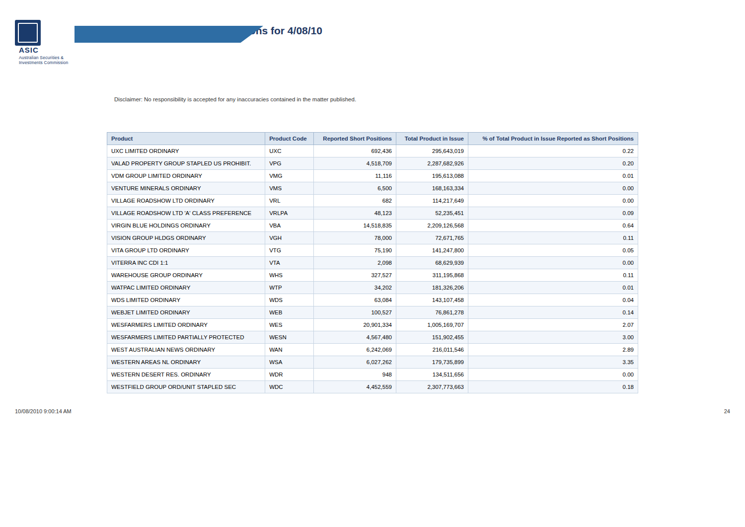ASIC Australian Securities & Investments Commission
Reported Daily Short Positions for 4/08/10
Disclaimer: No responsibility is accepted for any inaccuracies contained in the matter published.
| Product | Product Code | Reported Short Positions | Total Product in Issue | % of Total Product in Issue Reported as Short Positions |
| --- | --- | --- | --- | --- |
| UXC LIMITED ORDINARY | UXC | 692,436 | 295,643,019 | 0.22 |
| VALAD PROPERTY GROUP STAPLED US PROHIBIT. | VPG | 4,518,709 | 2,287,682,926 | 0.20 |
| VDM GROUP LIMITED ORDINARY | VMG | 11,116 | 195,613,088 | 0.01 |
| VENTURE MINERALS ORDINARY | VMS | 6,500 | 168,163,334 | 0.00 |
| VILLAGE ROADSHOW LTD ORDINARY | VRL | 682 | 114,217,649 | 0.00 |
| VILLAGE ROADSHOW LTD 'A' CLASS PREFERENCE | VRLPA | 48,123 | 52,235,451 | 0.09 |
| VIRGIN BLUE HOLDINGS ORDINARY | VBA | 14,518,835 | 2,209,126,568 | 0.64 |
| VISION GROUP HLDGS ORDINARY | VGH | 78,000 | 72,671,765 | 0.11 |
| VITA GROUP LTD ORDINARY | VTG | 75,190 | 141,247,800 | 0.05 |
| VITERRA INC CDI 1:1 | VTA | 2,098 | 68,629,939 | 0.00 |
| WAREHOUSE GROUP ORDINARY | WHS | 327,527 | 311,195,868 | 0.11 |
| WATPAC LIMITED ORDINARY | WTP | 34,202 | 181,326,206 | 0.01 |
| WDS LIMITED ORDINARY | WDS | 63,084 | 143,107,458 | 0.04 |
| WEBJET LIMITED ORDINARY | WEB | 100,527 | 76,861,278 | 0.14 |
| WESFARMERS LIMITED ORDINARY | WES | 20,901,334 | 1,005,169,707 | 2.07 |
| WESFARMERS LIMITED PARTIALLY PROTECTED | WESN | 4,567,480 | 151,902,455 | 3.00 |
| WEST AUSTRALIAN NEWS ORDINARY | WAN | 6,242,069 | 216,011,546 | 2.89 |
| WESTERN AREAS NL ORDINARY | WSA | 6,027,262 | 179,735,899 | 3.35 |
| WESTERN DESERT RES. ORDINARY | WDR | 948 | 134,511,656 | 0.00 |
| WESTFIELD GROUP ORD/UNIT STAPLED SEC | WDC | 4,452,559 | 2,307,773,663 | 0.18 |
10/08/2010 9:00:14 AM 24